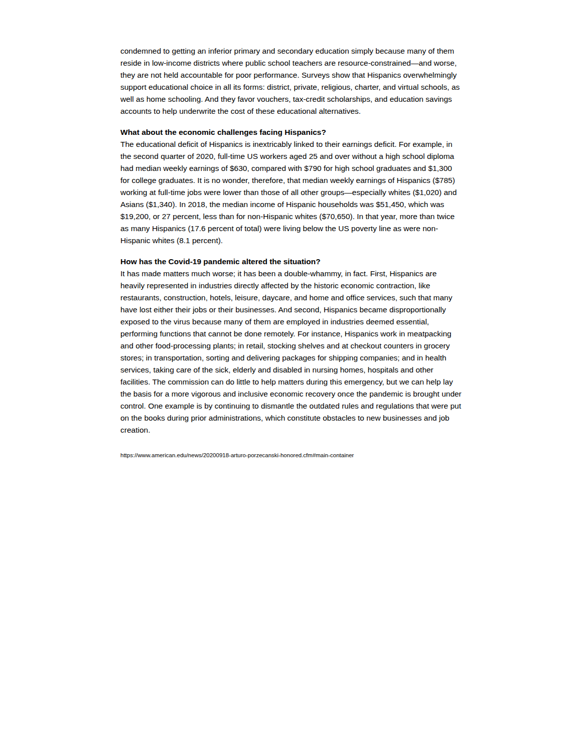condemned to getting an inferior primary and secondary education simply because many of them reside in low-income districts where public school teachers are resource-constrained—and worse, they are not held accountable for poor performance. Surveys show that Hispanics overwhelmingly support educational choice in all its forms: district, private, religious, charter, and virtual schools, as well as home schooling. And they favor vouchers, tax-credit scholarships, and education savings accounts to help underwrite the cost of these educational alternatives.
What about the economic challenges facing Hispanics?
The educational deficit of Hispanics is inextricably linked to their earnings deficit. For example, in the second quarter of 2020, full-time US workers aged 25 and over without a high school diploma had median weekly earnings of $630, compared with $790 for high school graduates and $1,300 for college graduates. It is no wonder, therefore, that median weekly earnings of Hispanics ($785) working at full-time jobs were lower than those of all other groups—especially whites ($1,020) and Asians ($1,340). In 2018, the median income of Hispanic households was $51,450, which was $19,200, or 27 percent, less than for non-Hispanic whites ($70,650). In that year, more than twice as many Hispanics (17.6 percent of total) were living below the US poverty line as were non-Hispanic whites (8.1 percent).
How has the Covid-19 pandemic altered the situation?
It has made matters much worse; it has been a double-whammy, in fact. First, Hispanics are heavily represented in industries directly affected by the historic economic contraction, like restaurants, construction, hotels, leisure, daycare, and home and office services, such that many have lost either their jobs or their businesses. And second, Hispanics became disproportionally exposed to the virus because many of them are employed in industries deemed essential, performing functions that cannot be done remotely. For instance, Hispanics work in meatpacking and other food-processing plants; in retail, stocking shelves and at checkout counters in grocery stores; in transportation, sorting and delivering packages for shipping companies; and in health services, taking care of the sick, elderly and disabled in nursing homes, hospitals and other facilities. The commission can do little to help matters during this emergency, but we can help lay the basis for a more vigorous and inclusive economic recovery once the pandemic is brought under control. One example is by continuing to dismantle the outdated rules and regulations that were put on the books during prior administrations, which constitute obstacles to new businesses and job creation.
https://www.american.edu/news/20200918-arturo-porzecanski-honored.cfm#main-container